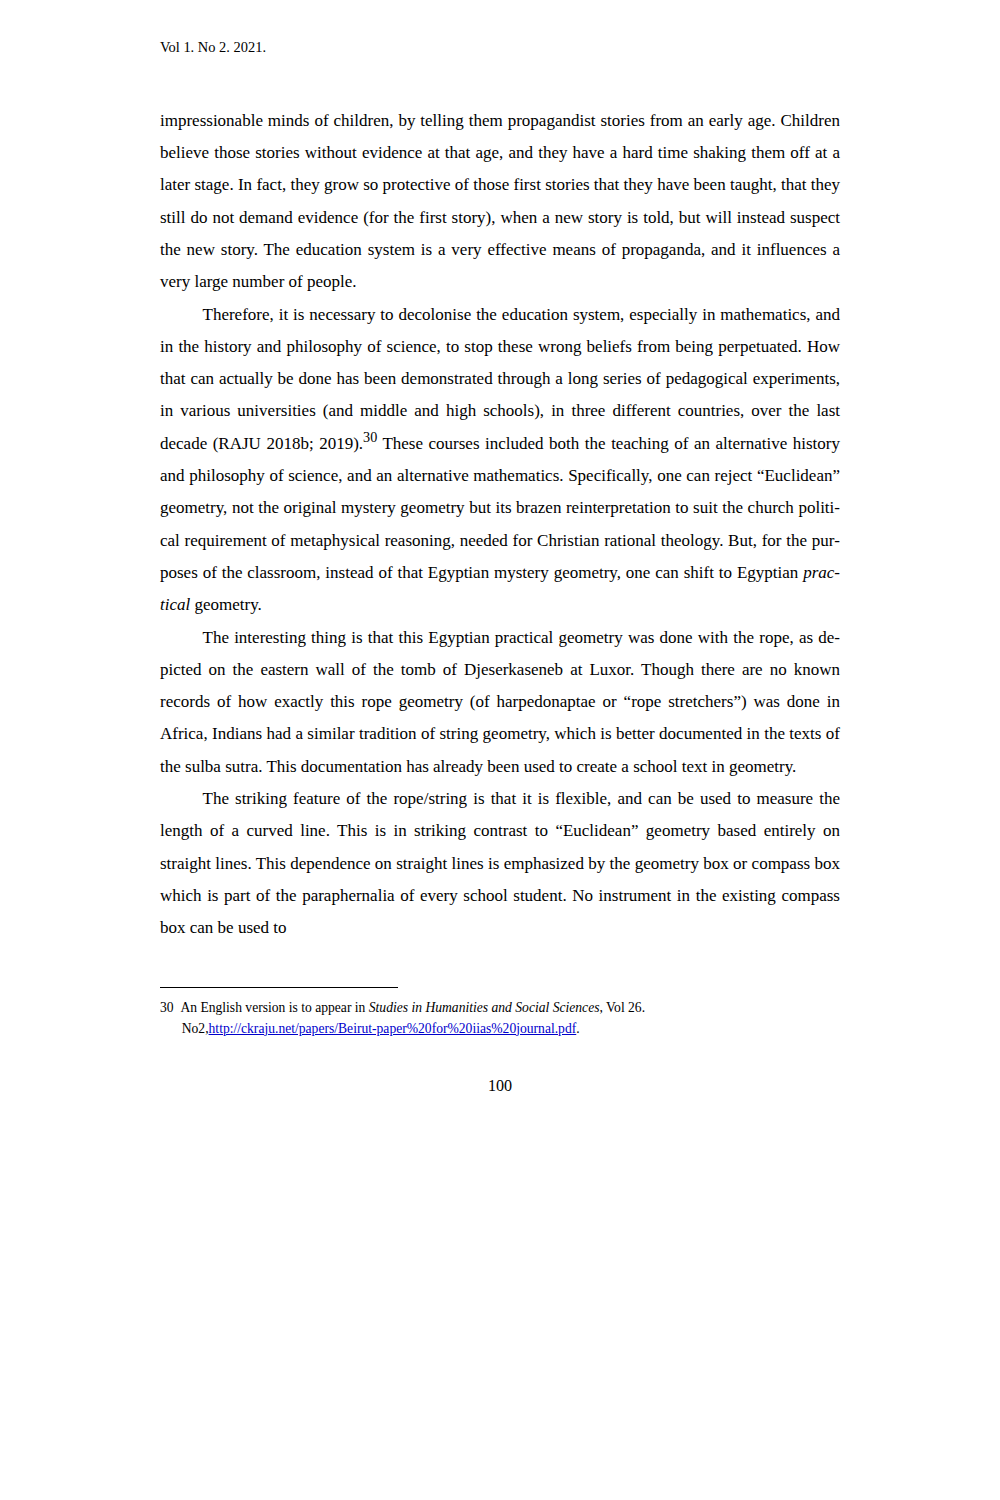Vol 1. No 2. 2021.
impressionable minds of children, by telling them propagandist stories from an early age. Children believe those stories without evidence at that age, and they have a hard time shaking them off at a later stage. In fact, they grow so protective of those first stories that they have been taught, that they still do not demand evidence (for the first story), when a new story is told, but will instead suspect the new story. The education system is a very effective means of propaganda, and it influences a very large number of people.
Therefore, it is necessary to decolonise the education system, especially in mathematics, and in the history and philosophy of science, to stop these wrong beliefs from being perpetuated. How that can actually be done has been demonstrated through a long series of pedagogical experiments, in various universities (and middle and high schools), in three different countries, over the last decade (RAJU 2018b; 2019).30 These courses included both the teaching of an alternative history and philosophy of science, and an alternative mathematics. Specifically, one can reject “Euclidean” geometry, not the original mystery geometry but its brazen reinterpretation to suit the church political requirement of metaphysical reasoning, needed for Christian rational theology. But, for the purposes of the classroom, instead of that Egyptian mystery geometry, one can shift to Egyptian practical geometry.
The interesting thing is that this Egyptian practical geometry was done with the rope, as depicted on the eastern wall of the tomb of Djeserkaseneb at Luxor. Though there are no known records of how exactly this rope geometry (of harpedonaptae or “rope stretchers”) was done in Africa, Indians had a similar tradition of string geometry, which is better documented in the texts of the sulba sutra. This documentation has already been used to create a school text in geometry.
The striking feature of the rope/string is that it is flexible, and can be used to measure the length of a curved line. This is in striking contrast to “Euclidean” geometry based entirely on straight lines. This dependence on straight lines is emphasized by the geometry box or compass box which is part of the paraphernalia of every school student. No instrument in the existing compass box can be used to
30 An English version is to appear in Studies in Humanities and Social Sciences, Vol 26. No2,http://ckraju.net/papers/Beirut-paper%20for%20iias%20journal.pdf.
100